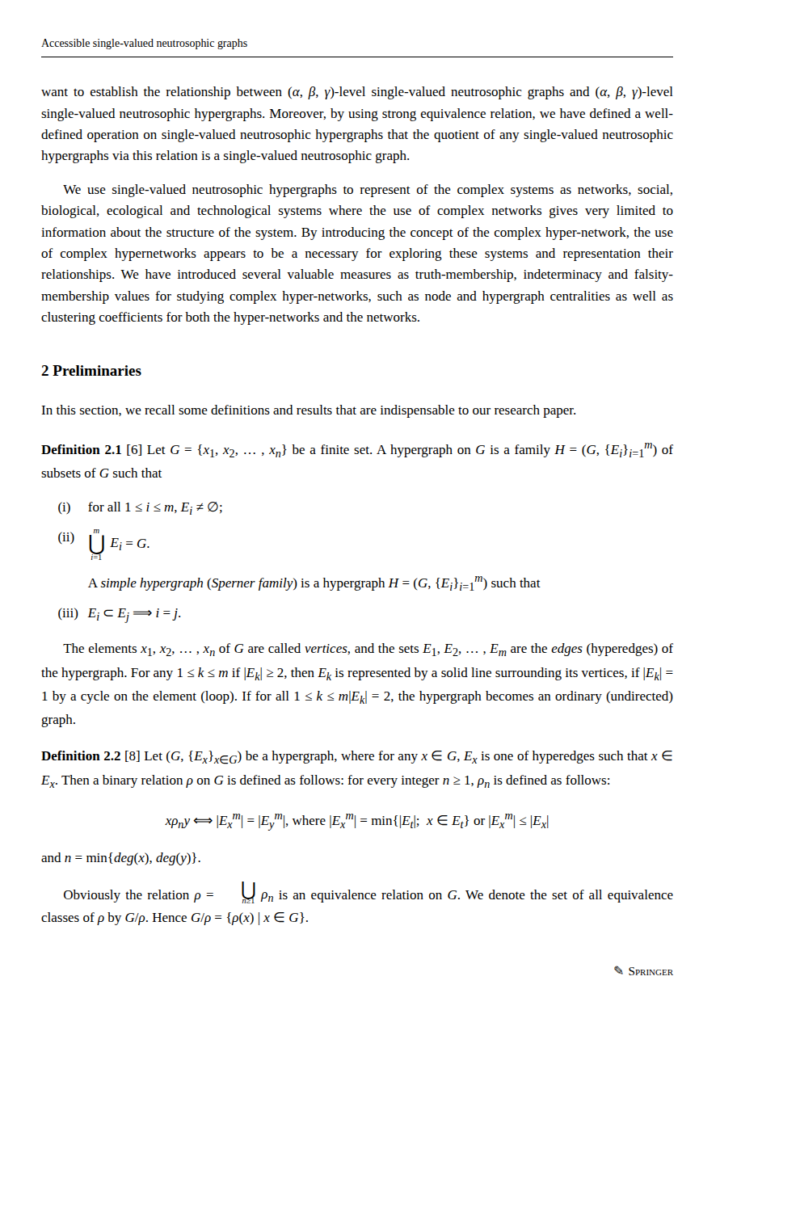Accessible single-valued neutrosophic graphs
want to establish the relationship between (α, β, γ)-level single-valued neutrosophic graphs and (α, β, γ)-level single-valued neutrosophic hypergraphs. Moreover, by using strong equivalence relation, we have defined a well-defined operation on single-valued neutrosophic hypergraphs that the quotient of any single-valued neutrosophic hypergraphs via this relation is a single-valued neutrosophic graph.
We use single-valued neutrosophic hypergraphs to represent of the complex systems as networks, social, biological, ecological and technological systems where the use of complex networks gives very limited to information about the structure of the system. By introducing the concept of the complex hyper-network, the use of complex hypernetworks appears to be a necessary for exploring these systems and representation their relationships. We have introduced several valuable measures as truth-membership, indeterminacy and falsity-membership values for studying complex hyper-networks, such as node and hypergraph centralities as well as clustering coefficients for both the hyper-networks and the networks.
2 Preliminaries
In this section, we recall some definitions and results that are indispensable to our research paper.
Definition 2.1 [6] Let G = {x1, x2, … , xn} be a finite set. A hypergraph on G is a family H = (G, {Ei}i=1m) of subsets of G such that
(i) for all 1 ≤ i ≤ m, Ei ≠ ∅;
(ii) m⋃i=1 Ei = G.
A simple hypergraph (Sperner family) is a hypergraph H = (G, {Ei}i=1m) such that
(iii) Ei ⊂ Ej ⟹ i = j.
The elements x1, x2, … , xn of G are called vertices, and the sets E1, E2, … , Em are the edges (hyperedges) of the hypergraph. For any 1 ≤ k ≤ m if |Ek| ≥ 2, then Ek is represented by a solid line surrounding its vertices, if |Ek| = 1 by a cycle on the element (loop). If for all 1 ≤ k ≤ m|Ek| = 2, the hypergraph becomes an ordinary (undirected) graph.
Definition 2.2 [8] Let (G, {Ex}x∈G) be a hypergraph, where for any x ∈ G, Ex is one of hyperedges such that x ∈ Ex. Then a binary relation ρ on G is defined as follows: for every integer n ≥ 1, ρn is defined as follows:
xρn y ⟺ |Exm| = |Eym|, where |Exm| = min{|Et|; x ∈ Et} or |Exm| ≤ |Ex|
and n = min{deg(x), deg(y)}.
Obviously the relation ρ = ⋃n≥1 ρn is an equivalence relation on G. We denote the set of all equivalence classes of ρ by G/ρ. Hence G/ρ = {ρ(x) | x ∈ G}.
✎Springer